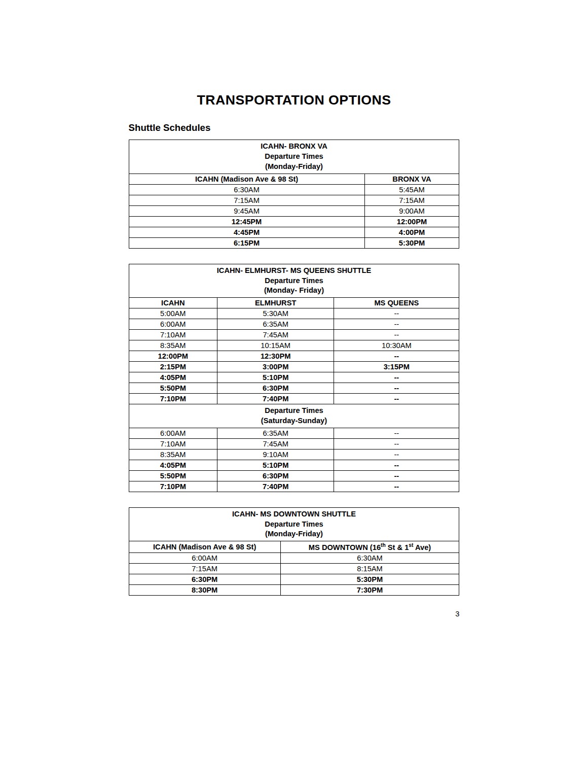TRANSPORTATION OPTIONS
Shuttle Schedules
| ICAHN- BRONX VA Departure Times (Monday-Friday) |
| ICAHN (Madison Ave & 98 St) | BRONX VA |
| 6:30AM | 5:45AM |
| 7:15AM | 7:15AM |
| 9:45AM | 9:00AM |
| 12:45PM | 12:00PM |
| 4:45PM | 4:00PM |
| 6:15PM | 5:30PM |
| ICAHN- ELMHURST- MS QUEENS SHUTTLE Departure Times (Monday- Friday) |
| ICAHN | ELMHURST | MS QUEENS |
| 5:00AM | 5:30AM | -- |
| 6:00AM | 6:35AM | -- |
| 7:10AM | 7:45AM | -- |
| 8:35AM | 10:15AM | 10:30AM |
| 12:00PM | 12:30PM | -- |
| 2:15PM | 3:00PM | 3:15PM |
| 4:05PM | 5:10PM | -- |
| 5:50PM | 6:30PM | -- |
| 7:10PM | 7:40PM | -- |
| Departure Times (Saturday-Sunday) |
| 6:00AM | 6:35AM | -- |
| 7:10AM | 7:45AM | -- |
| 8:35AM | 9:10AM | -- |
| 4:05PM | 5:10PM | -- |
| 5:50PM | 6:30PM | -- |
| 7:10PM | 7:40PM | -- |
| ICAHN- MS DOWNTOWN SHUTTLE Departure Times (Monday-Friday) |
| ICAHN (Madison Ave & 98 St) | MS DOWNTOWN (16 th St & 1 st Ave) |
| 6:00AM | 6:30AM |
| 7:15AM | 8:15AM |
| 6:30PM | 5:30PM |
| 8:30PM | 7:30PM |
3